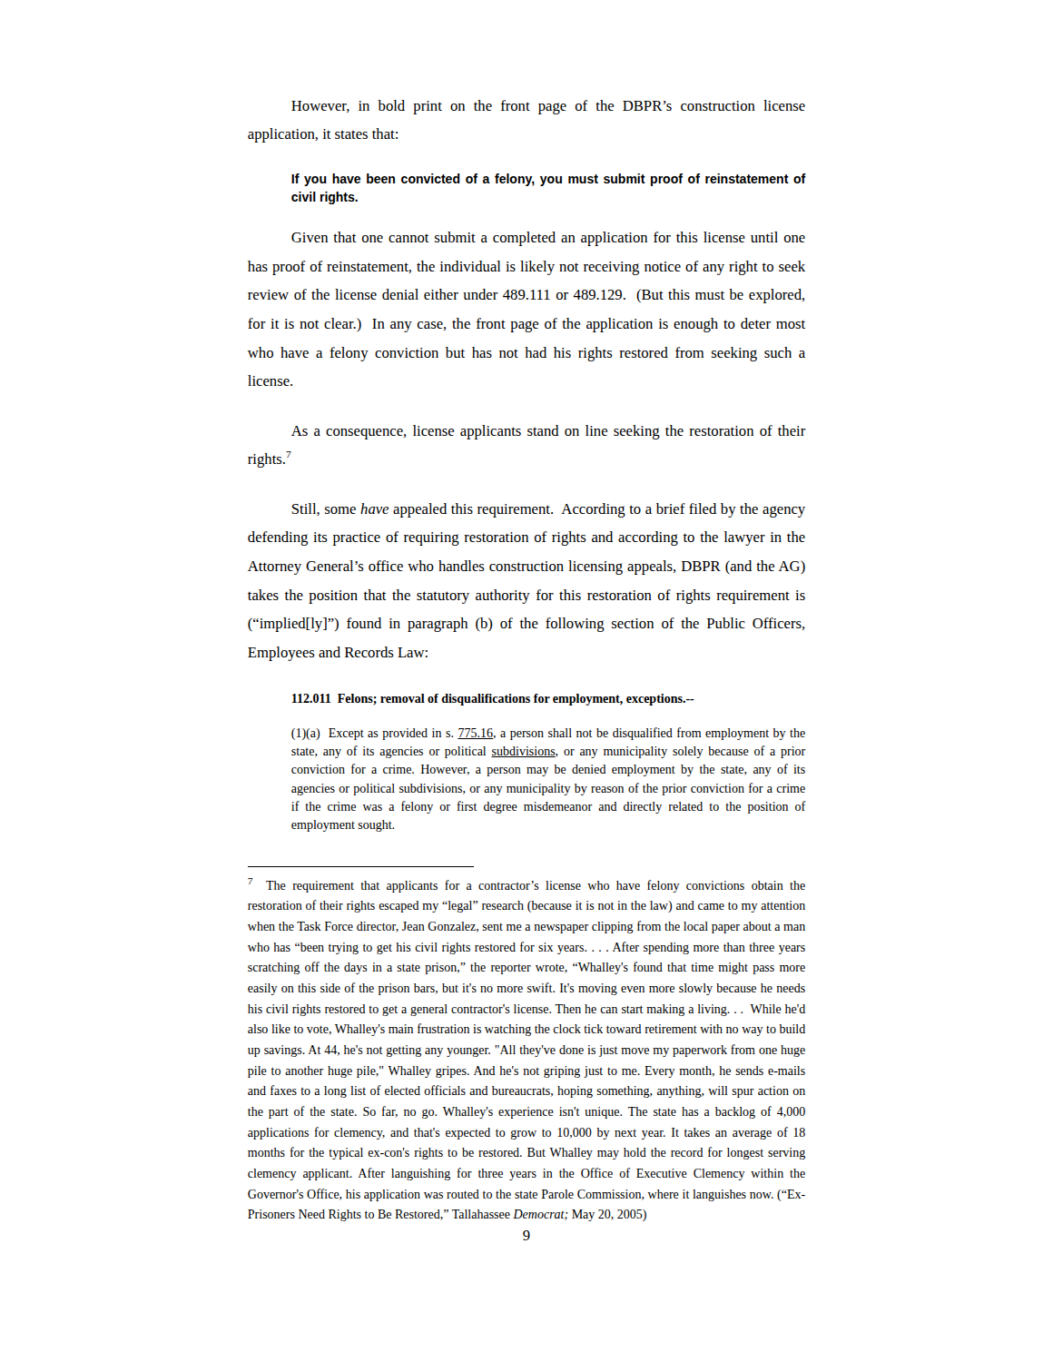However, in bold print on the front page of the DBPR’s construction license application, it states that:
If you have been convicted of a felony, you must submit proof of reinstatement of civil rights.
Given that one cannot submit a completed an application for this license until one has proof of reinstatement, the individual is likely not receiving notice of any right to seek review of the license denial either under 489.111 or 489.129. (But this must be explored, for it is not clear.) In any case, the front page of the application is enough to deter most who have a felony conviction but has not had his rights restored from seeking such a license.
As a consequence, license applicants stand on line seeking the restoration of their rights.7
Still, some have appealed this requirement. According to a brief filed by the agency defending its practice of requiring restoration of rights and according to the lawyer in the Attorney General’s office who handles construction licensing appeals, DBPR (and the AG) takes the position that the statutory authority for this restoration of rights requirement is (“implied[ly]”) found in paragraph (b) of the following section of the Public Officers, Employees and Records Law:
112.011 Felons; removal of disqualifications for employment, exceptions.--
(1)(a) Except as provided in s. 775.16, a person shall not be disqualified from employment by the state, any of its agencies or political subdivisions, or any municipality solely because of a prior conviction for a crime. However, a person may be denied employment by the state, any of its agencies or political subdivisions, or any municipality by reason of the prior conviction for a crime if the crime was a felony or first degree misdemeanor and directly related to the position of employment sought.
7 The requirement that applicants for a contractor’s license who have felony convictions obtain the restoration of their rights escaped my “legal” research (because it is not in the law) and came to my attention when the Task Force director, Jean Gonzalez, sent me a newspaper clipping from the local paper about a man who has “been trying to get his civil rights restored for six years. . . . After spending more than three years scratching off the days in a state prison,” the reporter wrote, “Whalley's found that time might pass more easily on this side of the prison bars, but it's no more swift. It's moving even more slowly because he needs his civil rights restored to get a general contractor's license. Then he can start making a living. . . While he'd also like to vote, Whalley's main frustration is watching the clock tick toward retirement with no way to build up savings. At 44, he's not getting any younger. "All they've done is just move my paperwork from one huge pile to another huge pile," Whalley gripes. And he's not griping just to me. Every month, he sends e-mails and faxes to a long list of elected officials and bureaucrats, hoping something, anything, will spur action on the part of the state. So far, no go. Whalley's experience isn't unique. The state has a backlog of 4,000 applications for clemency, and that's expected to grow to 10,000 by next year. It takes an average of 18 months for the typical ex-con's rights to be restored. But Whalley may hold the record for longest serving clemency applicant. After languishing for three years in the Office of Executive Clemency within the Governor's Office, his application was routed to the state Parole Commission, where it languishes now. (“Ex-Prisoners Need Rights to Be Restored,” Tallahassee Democrat; May 20, 2005)
9